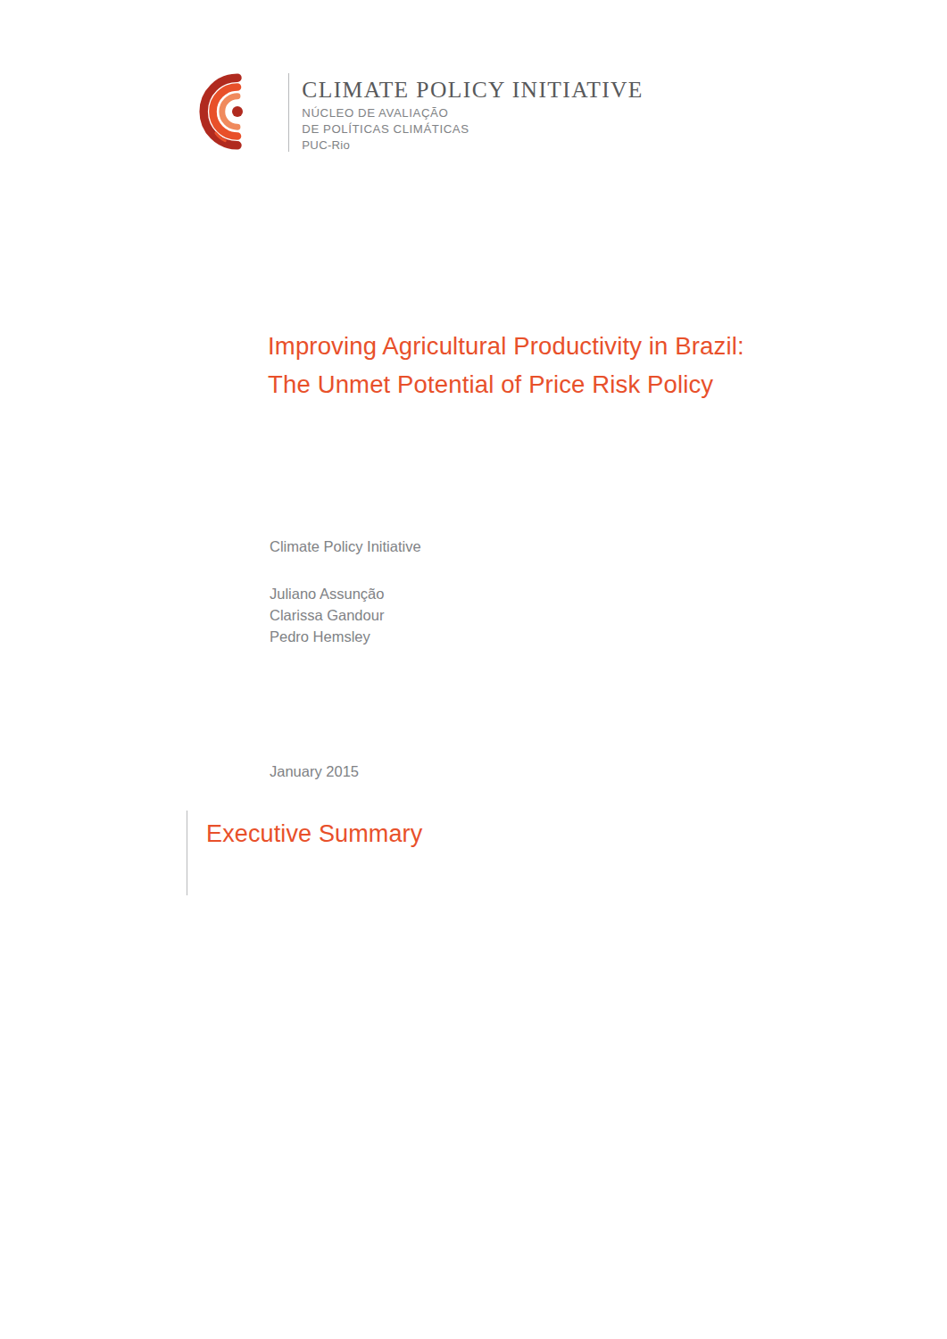CLIMATE POLICY INITIATIVE
NÚCLEO DE AVALIAÇÃO DE POLÍTICAS CLIMÁTICAS
PUC-Rio
Improving Agricultural Productivity in Brazil: The Unmet Potential of Price Risk Policy
Climate Policy Initiative
Juliano Assunção Clarissa Gandour Pedro Hemsley
January 2015
Executive Summary